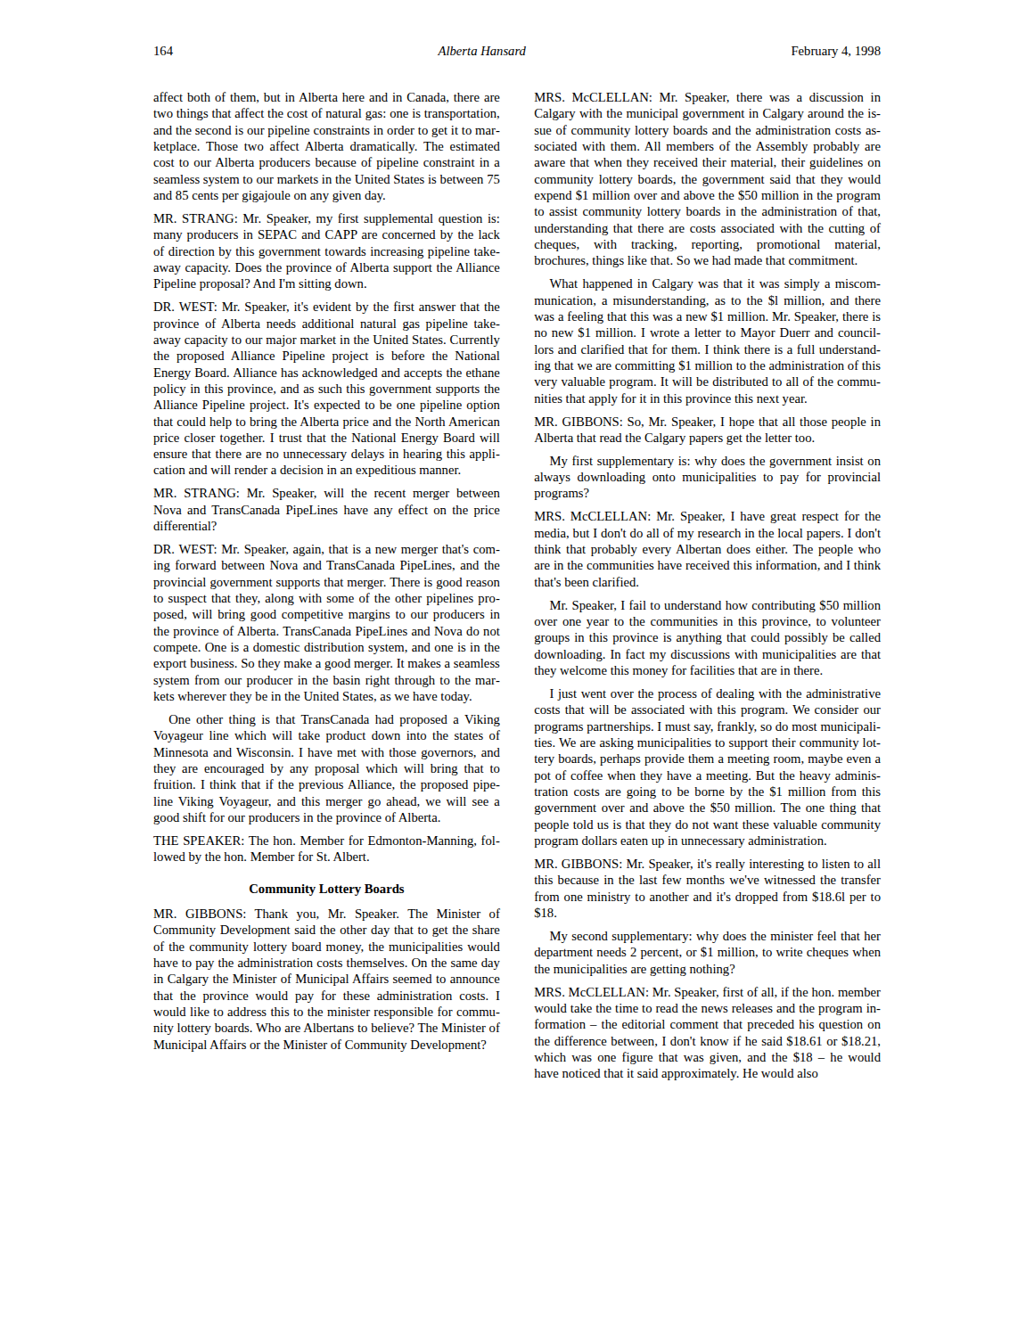164 Alberta Hansard February 4, 1998
affect both of them, but in Alberta here and in Canada, there are two things that affect the cost of natural gas: one is transportation, and the second is our pipeline constraints in order to get it to marketplace. Those two affect Alberta dramatically. The estimated cost to our Alberta producers because of pipeline constraint in a seamless system to our markets in the United States is between 75 and 85 cents per gigajoule on any given day.
MR. STRANG: Mr. Speaker, my first supplemental question is: many producers in SEPAC and CAPP are concerned by the lack of direction by this government towards increasing pipeline take-away capacity. Does the province of Alberta support the Alliance Pipeline proposal? And I'm sitting down.
DR. WEST: Mr. Speaker, it's evident by the first answer that the province of Alberta needs additional natural gas pipeline take-away capacity to our major market in the United States. Currently the proposed Alliance Pipeline project is before the National Energy Board. Alliance has acknowledged and accepts the ethane policy in this province, and as such this government supports the Alliance Pipeline project. It's expected to be one pipeline option that could help to bring the Alberta price and the North American price closer together. I trust that the National Energy Board will ensure that there are no unnecessary delays in hearing this application and will render a decision in an expeditious manner.
MR. STRANG: Mr. Speaker, will the recent merger between Nova and TransCanada PipeLines have any effect on the price differential?
DR. WEST: Mr. Speaker, again, that is a new merger that's coming forward between Nova and TransCanada PipeLines, and the provincial government supports that merger. There is good reason to suspect that they, along with some of the other pipelines proposed, will bring good competitive margins to our producers in the province of Alberta. TransCanada PipeLines and Nova do not compete. One is a domestic distribution system, and one is in the export business. So they make a good merger. It makes a seamless system from our producer in the basin right through to the markets wherever they be in the United States, as we have today.
One other thing is that TransCanada had proposed a Viking Voyageur line which will take product down into the states of Minnesota and Wisconsin. I have met with those governors, and they are encouraged by any proposal which will bring that to fruition. I think that if the previous Alliance, the proposed pipeline Viking Voyageur, and this merger go ahead, we will see a good shift for our producers in the province of Alberta.
THE SPEAKER: The hon. Member for Edmonton-Manning, followed by the hon. Member for St. Albert.
Community Lottery Boards
MR. GIBBONS: Thank you, Mr. Speaker. The Minister of Community Development said the other day that to get the share of the community lottery board money, the municipalities would have to pay the administration costs themselves. On the same day in Calgary the Minister of Municipal Affairs seemed to announce that the province would pay for these administration costs. I would like to address this to the minister responsible for community lottery boards. Who are Albertans to believe? The Minister of Municipal Affairs or the Minister of Community Development?
MRS. McCLELLAN: Mr. Speaker, there was a discussion in Calgary with the municipal government in Calgary around the issue of community lottery boards and the administration costs associated with them. All members of the Assembly probably are aware that when they received their material, their guidelines on community lottery boards, the government said that they would expend $1 million over and above the $50 million in the program to assist community lottery boards in the administration of that, understanding that there are costs associated with the cutting of cheques, with tracking, reporting, promotional material, brochures, things like that. So we had made that commitment.
What happened in Calgary was that it was simply a miscommunication, a misunderstanding, as to the $l million, and there was a feeling that this was a new $1 million. Mr. Speaker, there is no new $1 million. I wrote a letter to Mayor Duerr and councillors and clarified that for them. I think there is a full understanding that we are committing $1 million to the administration of this very valuable program. It will be distributed to all of the communities that apply for it in this province this next year.
MR. GIBBONS: So, Mr. Speaker, I hope that all those people in Alberta that read the Calgary papers get the letter too.
My first supplementary is: why does the government insist on always downloading onto municipalities to pay for provincial programs?
MRS. McCLELLAN: Mr. Speaker, I have great respect for the media, but I don't do all of my research in the local papers. I don't think that probably every Albertan does either. The people who are in the communities have received this information, and I think that's been clarified.
Mr. Speaker, I fail to understand how contributing $50 million over one year to the communities in this province, to volunteer groups in this province is anything that could possibly be called downloading. In fact my discussions with municipalities are that they welcome this money for facilities that are in there.
I just went over the process of dealing with the administrative costs that will be associated with this program. We consider our programs partnerships. I must say, frankly, so do most municipalities. We are asking municipalities to support their community lottery boards, perhaps provide them a meeting room, maybe even a pot of coffee when they have a meeting. But the heavy administration costs are going to be borne by the $1 million from this government over and above the $50 million. The one thing that people told us is that they do not want these valuable community program dollars eaten up in unnecessary administration.
MR. GIBBONS: Mr. Speaker, it's really interesting to listen to all this because in the last few months we've witnessed the transfer from one ministry to another and it's dropped from $18.6l per to $18.
My second supplementary: why does the minister feel that her department needs 2 percent, or $1 million, to write cheques when the municipalities are getting nothing?
MRS. McCLELLAN: Mr. Speaker, first of all, if the hon. member would take the time to read the news releases and the program information – the editorial comment that preceded his question on the difference between, I don't know if he said $18.61 or $18.21, which was one figure that was given, and the $18 – he would have noticed that it said approximately. He would also